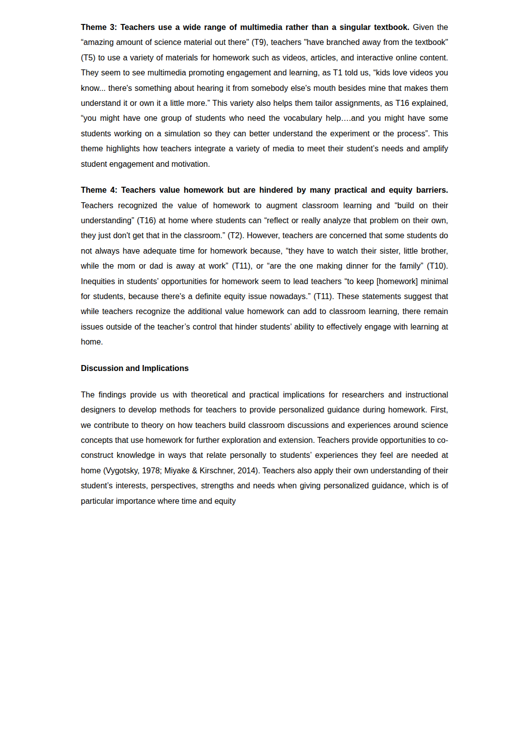Theme 3: Teachers use a wide range of multimedia rather than a singular textbook. Given the “amazing amount of science material out there" (T9), teachers "have branched away from the textbook" (T5) to use a variety of materials for homework such as videos, articles, and interactive online content. They seem to see multimedia promoting engagement and learning, as T1 told us, “kids love videos you know... there's something about hearing it from somebody else's mouth besides mine that makes them understand it or own it a little more.” This variety also helps them tailor assignments, as T16 explained, “you might have one group of students who need the vocabulary help….and you might have some students working on a simulation so they can better understand the experiment or the process”. This theme highlights how teachers integrate a variety of media to meet their student’s needs and amplify student engagement and motivation.
Theme 4: Teachers value homework but are hindered by many practical and equity barriers. Teachers recognized the value of homework to augment classroom learning and “build on their understanding” (T16) at home where students can “reflect or really analyze that problem on their own, they just don't get that in the classroom.” (T2). However, teachers are concerned that some students do not always have adequate time for homework because, “they have to watch their sister, little brother, while the mom or dad is away at work” (T11), or “are the one making dinner for the family” (T10). Inequities in students’ opportunities for homework seem to lead teachers “to keep [homework] minimal for students, because there's a definite equity issue nowadays.” (T11). These statements suggest that while teachers recognize the additional value homework can add to classroom learning, there remain issues outside of the teacher’s control that hinder students’ ability to effectively engage with learning at home.
Discussion and Implications
The findings provide us with theoretical and practical implications for researchers and instructional designers to develop methods for teachers to provide personalized guidance during homework. First, we contribute to theory on how teachers build classroom discussions and experiences around science concepts that use homework for further exploration and extension. Teachers provide opportunities to co-construct knowledge in ways that relate personally to students’ experiences they feel are needed at home (Vygotsky, 1978; Miyake & Kirschner, 2014). Teachers also apply their own understanding of their student’s interests, perspectives, strengths and needs when giving personalized guidance, which is of particular importance where time and equity